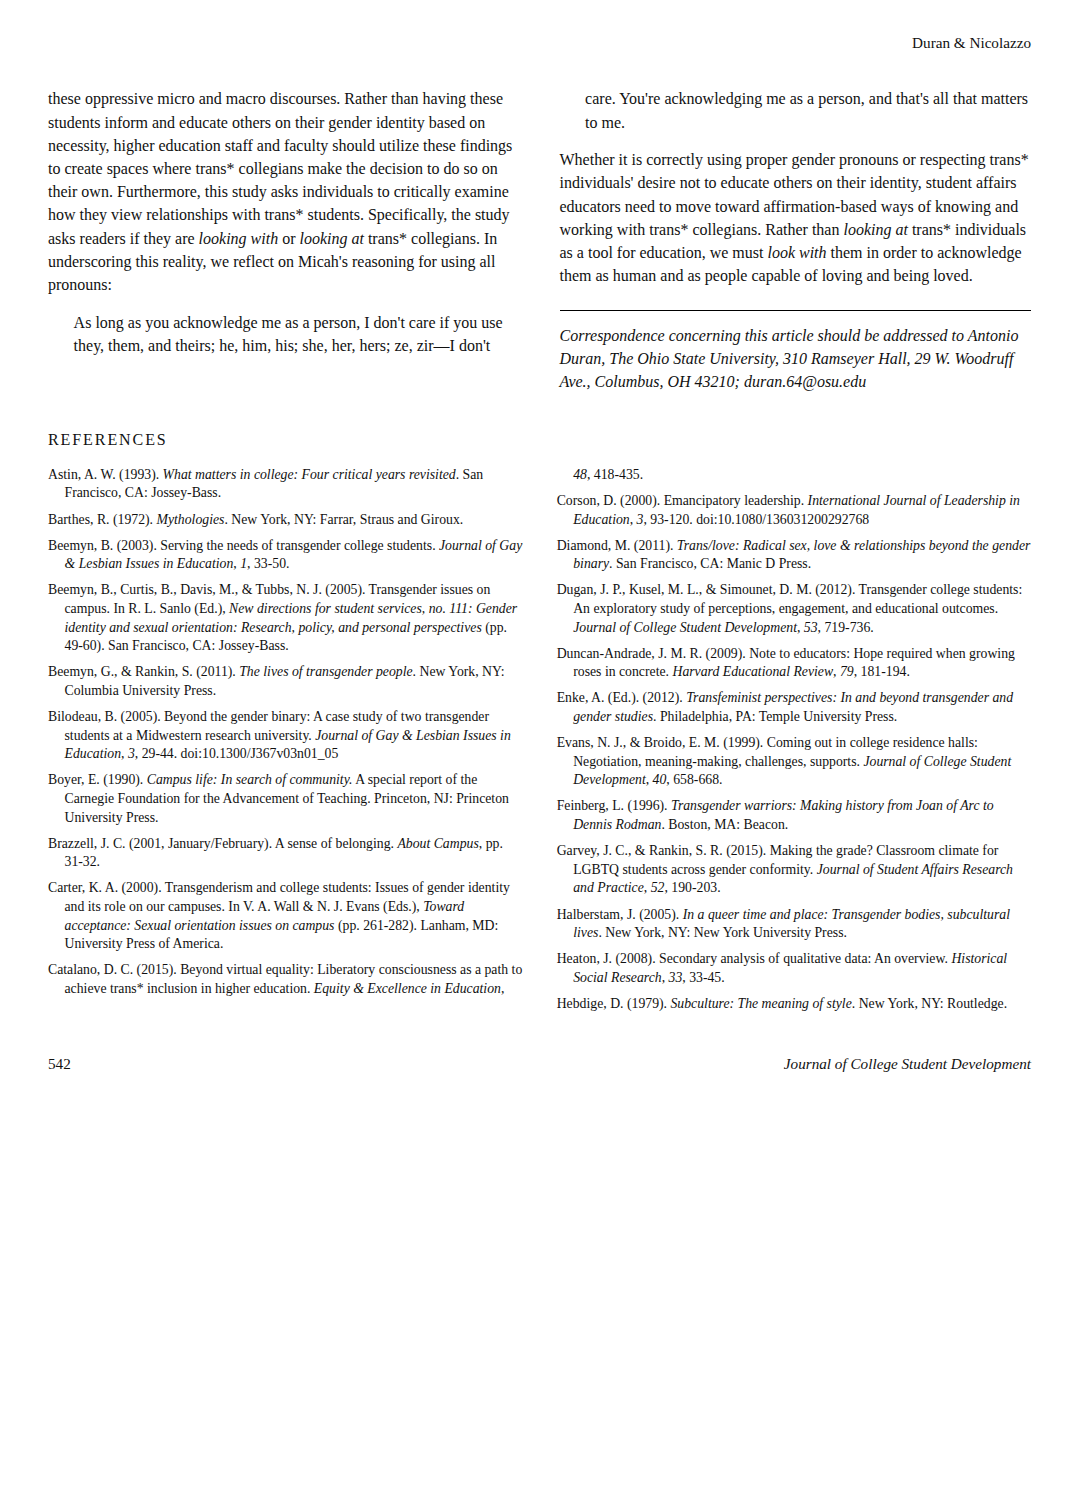Duran & Nicolazzo
these oppressive micro and macro discourses. Rather than having these students inform and educate others on their gender identity based on necessity, higher education staff and faculty should utilize these findings to create spaces where trans* collegians make the decision to do so on their own. Furthermore, this study asks individuals to critically examine how they view relationships with trans* students. Specifically, the study asks readers if they are looking with or looking at trans* collegians. In underscoring this reality, we reflect on Micah's reasoning for using all pronouns:
As long as you acknowledge me as a person, I don't care if you use they, them, and theirs; he, him, his; she, her, hers; ze, zir—I don't care. You're acknowledging me as a person, and that's all that matters to me.
Whether it is correctly using proper gender pronouns or respecting trans* individuals' desire not to educate others on their identity, student affairs educators need to move toward affirmation-based ways of knowing and working with trans* collegians. Rather than looking at trans* individuals as a tool for education, we must look with them in order to acknowledge them as human and as people capable of loving and being loved.
Correspondence concerning this article should be addressed to Antonio Duran, The Ohio State University, 310 Ramseyer Hall, 29 W. Woodruff Ave., Columbus, OH 43210; duran.64@osu.edu
References
Astin, A. W. (1993). What matters in college: Four critical years revisited. San Francisco, CA: Jossey-Bass.
Barthes, R. (1972). Mythologies. New York, NY: Farrar, Straus and Giroux.
Beemyn, B. (2003). Serving the needs of transgender college students. Journal of Gay & Lesbian Issues in Education, 1, 33-50.
Beemyn, B., Curtis, B., Davis, M., & Tubbs, N. J. (2005). Transgender issues on campus. In R. L. Sanlo (Ed.), New directions for student services, no. 111: Gender identity and sexual orientation: Research, policy, and personal perspectives (pp. 49-60). San Francisco, CA: Jossey-Bass.
Beemyn, G., & Rankin, S. (2011). The lives of transgender people. New York, NY: Columbia University Press.
Bilodeau, B. (2005). Beyond the gender binary: A case study of two transgender students at a Midwestern research university. Journal of Gay & Lesbian Issues in Education, 3, 29-44. doi:10.1300/J367v03n01_05
Boyer, E. (1990). Campus life: In search of community. A special report of the Carnegie Foundation for the Advancement of Teaching. Princeton, NJ: Princeton University Press.
Brazzell, J. C. (2001, January/February). A sense of belonging. About Campus, pp. 31-32.
Carter, K. A. (2000). Transgenderism and college students: Issues of gender identity and its role on our campuses. In V. A. Wall & N. J. Evans (Eds.), Toward acceptance: Sexual orientation issues on campus (pp. 261-282). Lanham, MD: University Press of America.
Catalano, D. C. (2015). Beyond virtual equality: Liberatory consciousness as a path to achieve trans* inclusion in higher education. Equity & Excellence in Education, 48, 418-435.
Corson, D. (2000). Emancipatory leadership. International Journal of Leadership in Education, 3, 93-120. doi:10.1080/136031200292768
Diamond, M. (2011). Trans/love: Radical sex, love & relationships beyond the gender binary. San Francisco, CA: Manic D Press.
Dugan, J. P., Kusel, M. L., & Simounet, D. M. (2012). Transgender college students: An exploratory study of perceptions, engagement, and educational outcomes. Journal of College Student Development, 53, 719-736.
Duncan-Andrade, J. M. R. (2009). Note to educators: Hope required when growing roses in concrete. Harvard Educational Review, 79, 181-194.
Enke, A. (Ed.). (2012). Transfeminist perspectives: In and beyond transgender and gender studies. Philadelphia, PA: Temple University Press.
Evans, N. J., & Broido, E. M. (1999). Coming out in college residence halls: Negotiation, meaning-making, challenges, supports. Journal of College Student Development, 40, 658-668.
Feinberg, L. (1996). Transgender warriors: Making history from Joan of Arc to Dennis Rodman. Boston, MA: Beacon.
Garvey, J. C., & Rankin, S. R. (2015). Making the grade? Classroom climate for LGBTQ students across gender conformity. Journal of Student Affairs Research and Practice, 52, 190-203.
Halberstam, J. (2005). In a queer time and place: Transgender bodies, subcultural lives. New York, NY: New York University Press.
Heaton, J. (2008). Secondary analysis of qualitative data: An overview. Historical Social Research, 33, 33-45.
Hebdige, D. (1979). Subculture: The meaning of style. New York, NY: Routledge.
542 Journal of College Student Development